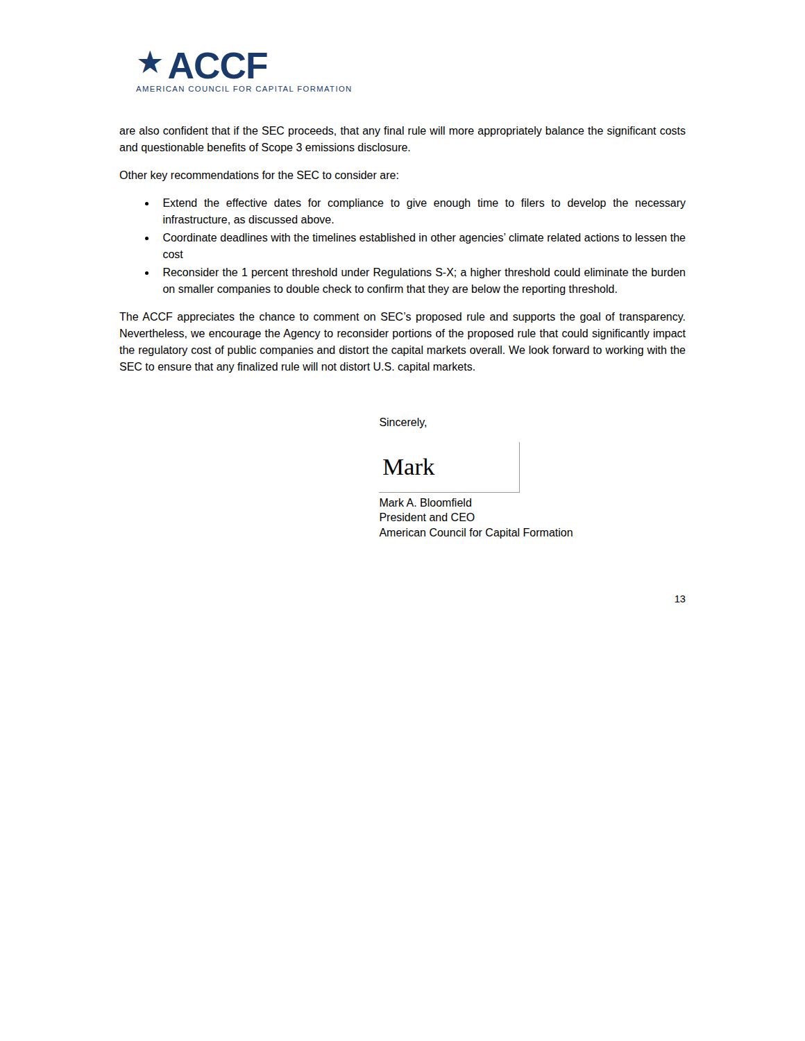★ ACCF
AMERICAN COUNCIL FOR CAPITAL FORMATION
are also confident that if the SEC proceeds, that any final rule will more appropriately balance the significant costs and questionable benefits of Scope 3 emissions disclosure.
Other key recommendations for the SEC to consider are:
Extend the effective dates for compliance to give enough time to filers to develop the necessary infrastructure, as discussed above.
Coordinate deadlines with the timelines established in other agencies’ climate related actions to lessen the cost
Reconsider the 1 percent threshold under Regulations S-X; a higher threshold could eliminate the burden on smaller companies to double check to confirm that they are below the reporting threshold.
The ACCF appreciates the chance to comment on SEC’s proposed rule and supports the goal of transparency. Nevertheless, we encourage the Agency to reconsider portions of the proposed rule that could significantly impact the regulatory cost of public companies and distort the capital markets overall. We look forward to working with the SEC to ensure that any finalized rule will not distort U.S. capital markets.
Sincerely,
Mark
Mark A. Bloomfield
President and CEO
American Council for Capital Formation
13